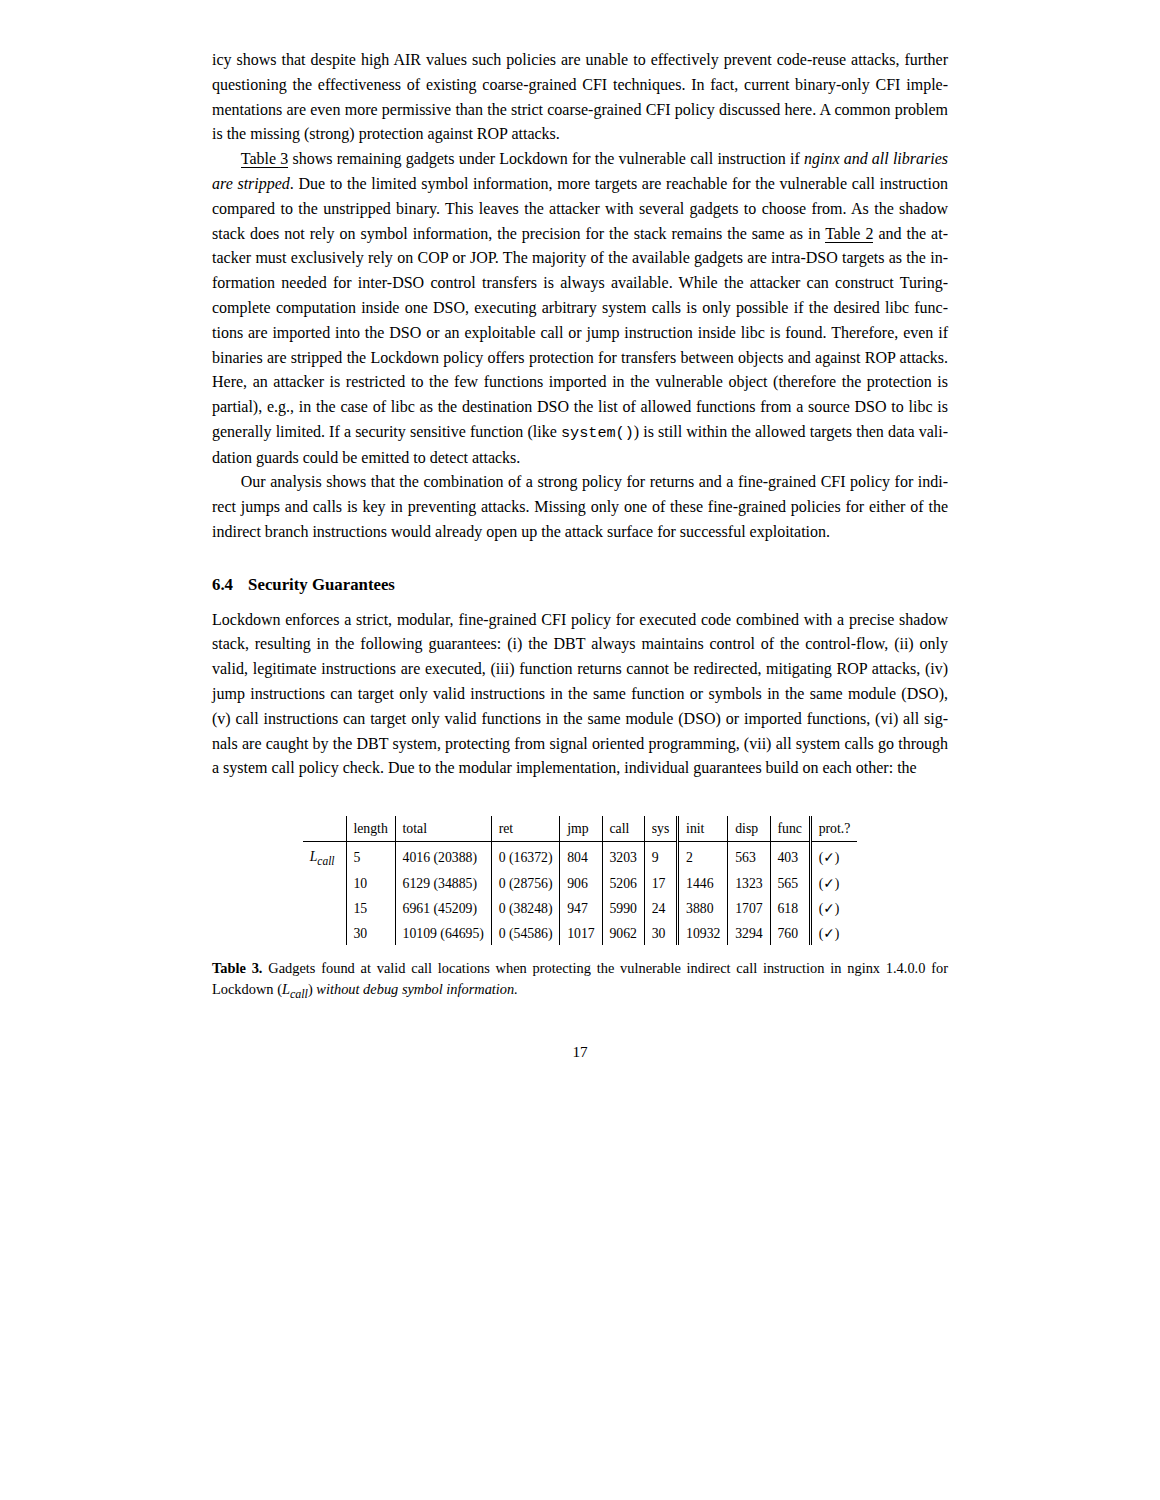icy shows that despite high AIR values such policies are unable to effectively prevent code-reuse attacks, further questioning the effectiveness of existing coarse-grained CFI techniques. In fact, current binary-only CFI implementations are even more permissive than the strict coarse-grained CFI policy discussed here. A common problem is the missing (strong) protection against ROP attacks.
Table 3 shows remaining gadgets under Lockdown for the vulnerable call instruction if nginx and all libraries are stripped. Due to the limited symbol information, more targets are reachable for the vulnerable call instruction compared to the unstripped binary. This leaves the attacker with several gadgets to choose from. As the shadow stack does not rely on symbol information, the precision for the stack remains the same as in Table 2 and the attacker must exclusively rely on COP or JOP. The majority of the available gadgets are intra-DSO targets as the information needed for inter-DSO control transfers is always available. While the attacker can construct Turing-complete computation inside one DSO, executing arbitrary system calls is only possible if the desired libc functions are imported into the DSO or an exploitable call or jump instruction inside libc is found. Therefore, even if binaries are stripped the Lockdown policy offers protection for transfers between objects and against ROP attacks. Here, an attacker is restricted to the few functions imported in the vulnerable object (therefore the protection is partial), e.g., in the case of libc as the destination DSO the list of allowed functions from a source DSO to libc is generally limited. If a security sensitive function (like system()) is still within the allowed targets then data validation guards could be emitted to detect attacks.
Our analysis shows that the combination of a strong policy for returns and a fine-grained CFI policy for indirect jumps and calls is key in preventing attacks. Missing only one of these fine-grained policies for either of the indirect branch instructions would already open up the attack surface for successful exploitation.
6.4 Security Guarantees
Lockdown enforces a strict, modular, fine-grained CFI policy for executed code combined with a precise shadow stack, resulting in the following guarantees: (i) the DBT always maintains control of the control-flow, (ii) only valid, legitimate instructions are executed, (iii) function returns cannot be redirected, mitigating ROP attacks, (iv) jump instructions can target only valid instructions in the same function or symbols in the same module (DSO), (v) call instructions can target only valid functions in the same module (DSO) or imported functions, (vi) all signals are caught by the DBT system, protecting from signal oriented programming, (vii) all system calls go through a system call policy check. Due to the modular implementation, individual guarantees build on each other: the
| | length | total | ret | jmp | call | sys | init | disp | func | prot.? |
| --- | --- | --- | --- | --- | --- | --- | --- | --- | --- | --- |
| L call | 5 | 4016 (20388) | 0 (16372) | 804 | 3203 | 9 | 2 | 563 | 403 | ( ✓ ) |
| | 10 | 6129 (34885) | 0 (28756) | 906 | 5206 | 17 | 1446 | 1323 | 565 | ( ✓ ) |
| | 15 | 6961 (45209) | 0 (38248) | 947 | 5990 | 24 | 3880 | 1707 | 618 | ( ✓ ) |
| | 30 | 10109 (64695) | 0 (54586) | 1017 | 9062 | 30 | 10932 | 3294 | 760 | ( ✓ ) |
Table 3. Gadgets found at valid call locations when protecting the vulnerable indirect call instruction in nginx 1.4.0.0 for Lockdown (Lcall) without debug symbol information.
17